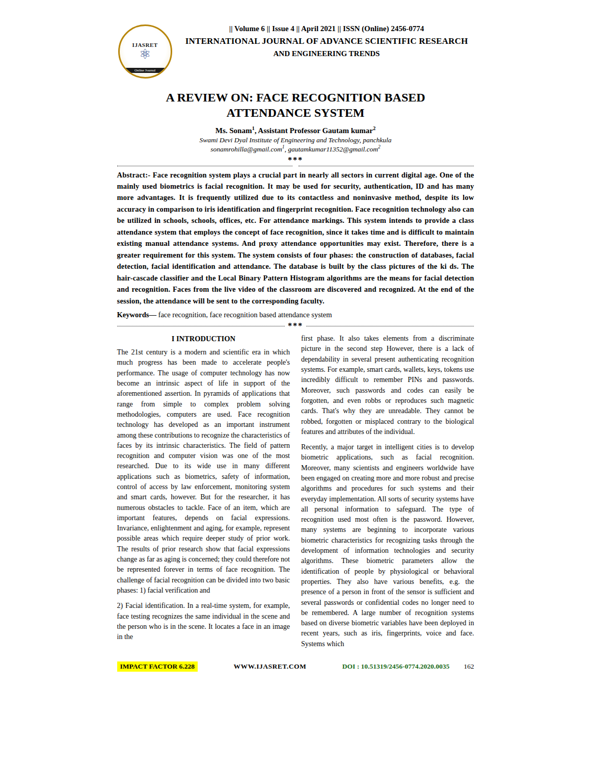IJASRET
⚛
Online Journal
|| Volume 6 || Issue 4 || April 2021 || ISSN (Online) 2456-0774
INTERNATIONAL JOURNAL OF ADVANCE SCIENTIFIC RESEARCH
AND ENGINEERING TRENDS
A REVIEW ON: FACE RECOGNITION BASED
ATTENDANCE SYSTEM
Ms. Sonam1, Assistant Professor Gautam kumar2
Swami Devi Dyal Institute of Engineering and Technology, panchkula
sonamrohilla@gmail.com1, gautamkumar11352@gmail.com2
***
Abstract:- Face recognition system plays a crucial part in nearly all sectors in current digital age. One of the mainly used biometrics is facial recognition. It may be used for security, authentication, ID and has many more advantages. It is frequently utilized due to its contactless and noninvasive method, despite its low accuracy in comparison to iris identification and fingerprint recognition. Face recognition technology also can be utilized in schools, schools, offices, etc. For attendance markings. This system intends to provide a class attendance system that employs the concept of face recognition, since it takes time and is difficult to maintain existing manual attendance systems. And proxy attendance opportunities may exist. Therefore, there is a greater requirement for this system. The system consists of four phases: the construction of databases, facial detection, facial identification and attendance. The database is built by the class pictures of the ki ds. The hair-cascade classifier and the Local Binary Pattern Histogram algorithms are the means for facial detection and recognition. Faces from the live video of the classroom are discovered and recognized. At the end of the session, the attendance will be sent to the corresponding faculty.
Keywords— face recognition, face recognition based attendance system
***
I INTRODUCTION
The 21st century is a modern and scientific era in which much progress has been made to accelerate people's performance. The usage of computer technology has now become an intrinsic aspect of life in support of the aforementioned assertion. In pyramids of applications that range from simple to complex problem solving methodologies, computers are used. Face recognition technology has developed as an important instrument among these contributions to recognize the characteristics of faces by its intrinsic characteristics. The field of pattern recognition and computer vision was one of the most researched. Due to its wide use in many different applications such as biometrics, safety of information, control of access by law enforcement, monitoring system and smart cards, however. But for the researcher, it has numerous obstacles to tackle. Face of an item, which are important features, depends on facial expressions. Invariance, enlightenment and aging, for example, represent possible areas which require deeper study of prior work. The results of prior research show that facial expressions change as far as aging is concerned; they could therefore not be represented forever in terms of face recognition. The challenge of facial recognition can be divided into two basic phases: 1) facial verification and
2) Facial identification. In a real-time system, for example, face testing recognizes the same individual in the scene and the person who is in the scene. It locates a face in an image in the
first phase. It also takes elements from a discriminate picture in the second step However, there is a lack of dependability in several present authenticating recognition systems. For example, smart cards, wallets, keys, tokens use incredibly difficult to remember PINs and passwords. Moreover, such passwords and codes can easily be forgotten, and even robbs or reproduces such magnetic cards. That's why they are unreadable. They cannot be robbed, forgotten or misplaced contrary to the biological features and attributes of the individual.
Recently, a major target in intelligent cities is to develop biometric applications, such as facial recognition. Moreover, many scientists and engineers worldwide have been engaged on creating more and more robust and precise algorithms and procedures for such systems and their everyday implementation. All sorts of security systems have all personal information to safeguard. The type of recognition used most often is the password. However, many systems are beginning to incorporate various biometric characteristics for recognizing tasks through the development of information technologies and security algorithms. These biometric parameters allow the identification of people by physiological or behavioral properties. They also have various benefits, e.g. the presence of a person in front of the sensor is sufficient and several passwords or confidential codes no longer need to be remembered. A large number of recognition systems based on diverse biometric variables have been deployed in recent years, such as iris, fingerprints, voice and face. Systems which
IMPACT FACTOR 6.228 WWW.IJASRET.COM DOI : 10.51319/2456-0774.2020.0035 162